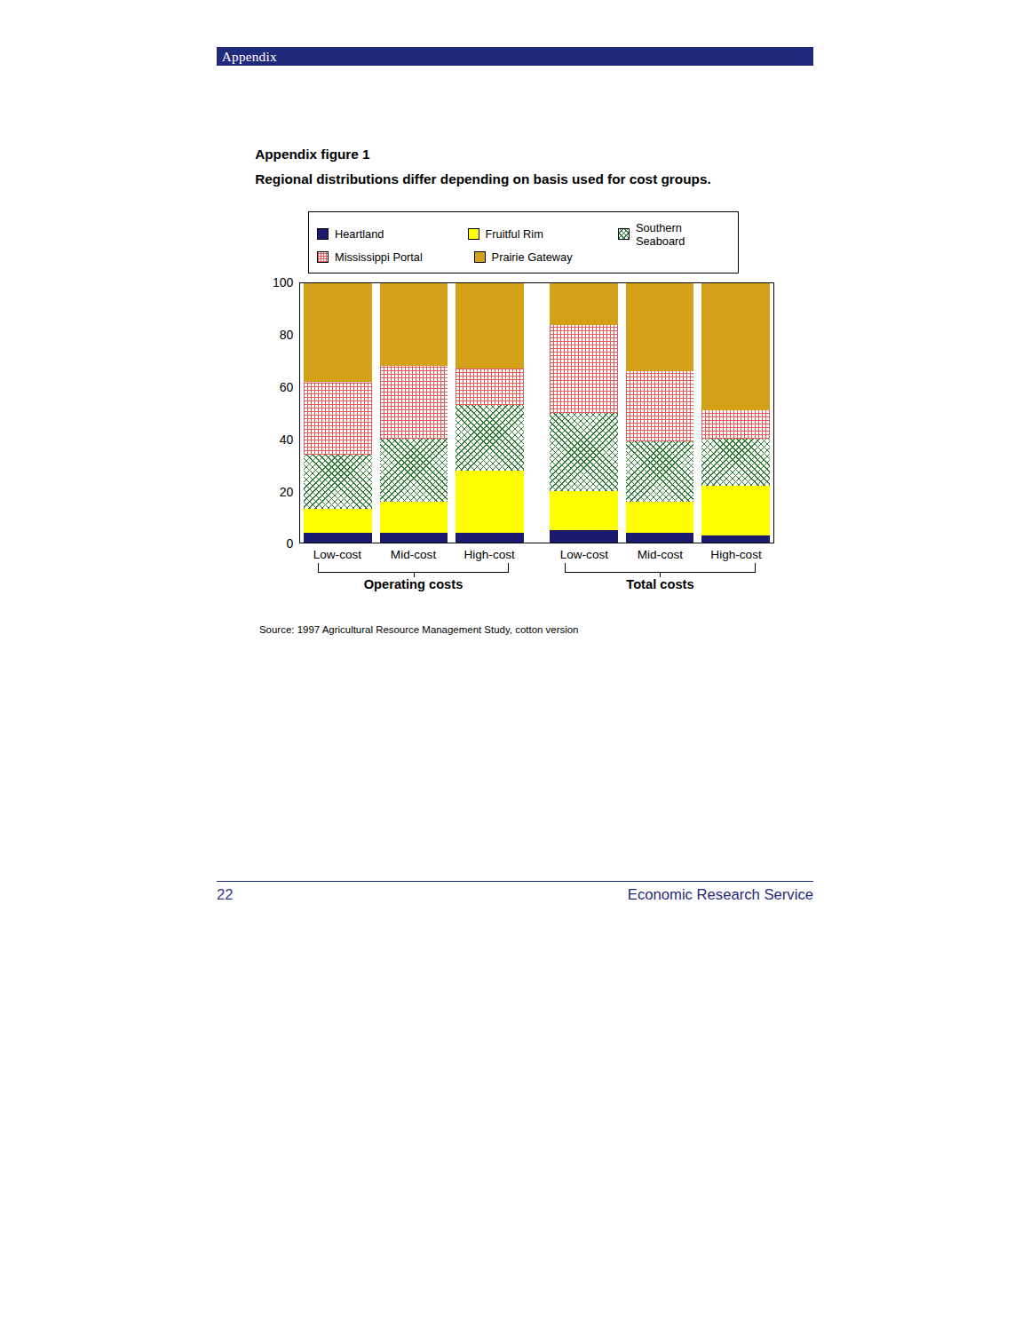Appendix
Appendix figure 1
Regional distributions differ depending on basis used for cost groups.
Heartland
Fruitful Rim
Southern Seaboard
Mississippi Portal
Prairie Gateway
100 80 60 40 20 0
Low-cost
Mid-cost
High-cost
Low-cost
Mid-cost
High-cost
Operating costs
Total costs
Source: 1997 Agricultural Resource Management Study, cotton version
22 Economic Research Service